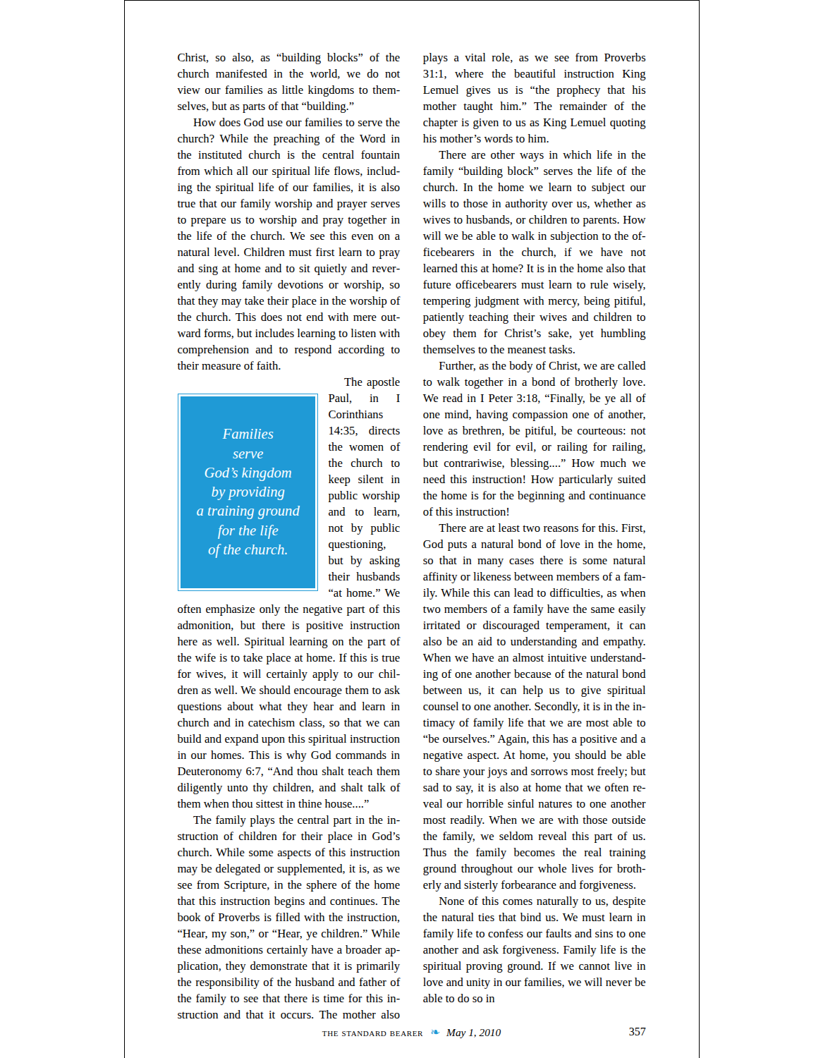Christ, so also, as “building blocks” of the church manifested in the world, we do not view our families as little kingdoms to themselves, but as parts of that “building.”
How does God use our families to serve the church? While the preaching of the Word in the instituted church is the central fountain from which all our spiritual life flows, including the spiritual life of our families, it is also true that our family worship and prayer serves to prepare us to worship and pray together in the life of the church. We see this even on a natural level. Children must first learn to pray and sing at home and to sit quietly and reverently during family devotions or worship, so that they may take their place in the worship of the church. This does not end with mere outward forms, but includes learning to listen with comprehension and to respond according to their measure of faith.
Families
serve
God’s kingdom
by providing
a training ground
for the life
of the church.
The apostle Paul, in I Corinthians 14:35, directs the women of the church to keep silent in public worship and to learn, not by public questioning, but by asking their husbands “at home.” We often emphasize only the negative part of this admonition, but there is positive instruction here as well. Spiritual learning on the part of the wife is to take place at home. If this is true for wives, it will certainly apply to our children as well. We should encourage them to ask questions about what they hear and learn in church and in catechism class, so that we can build and expand upon this spiritual instruction in our homes. This is why God commands in Deuteronomy 6:7, “And thou shalt teach them diligently unto thy children, and shalt talk of them when thou sittest in thine house....”
The family plays the central part in the instruction of children for their place in God’s church. While some aspects of this instruction may be delegated or supplemented, it is, as we see from Scripture, in the sphere of the home that this instruction begins and continues. The book of Proverbs is filled with the instruction, “Hear, my son,” or “Hear, ye children.” While these admonitions certainly have a broader application, they demonstrate that it is primarily the responsibility of the husband and father of the family to see that there is time for this instruction and that it occurs. The mother also plays a vital role, as we see from Proverbs 31:1, where the beautiful instruction King Lemuel gives us is “the prophecy that his mother taught him.” The remainder of the chapter is given to us as King Lemuel quoting his mother’s words to him.
There are other ways in which life in the family “building block” serves the life of the church. In the home we learn to subject our wills to those in authority over us, whether as wives to husbands, or children to parents. How will we be able to walk in subjection to the officebearers in the church, if we have not learned this at home? It is in the home also that future officebearers must learn to rule wisely, tempering judgment with mercy, being pitiful, patiently teaching their wives and children to obey them for Christ’s sake, yet humbling themselves to the meanest tasks.
Further, as the body of Christ, we are called to walk together in a bond of brotherly love. We read in I Peter 3:18, “Finally, be ye all of one mind, having compassion one of another, love as brethren, be pitiful, be courteous: not rendering evil for evil, or railing for railing, but contrariwise, blessing....” How much we need this instruction! How particularly suited the home is for the beginning and continuance of this instruction!
There are at least two reasons for this. First, God puts a natural bond of love in the home, so that in many cases there is some natural affinity or likeness between members of a family. While this can lead to difficulties, as when two members of a family have the same easily irritated or discouraged temperament, it can also be an aid to understanding and empathy. When we have an almost intuitive understanding of one another because of the natural bond between us, it can help us to give spiritual counsel to one another. Secondly, it is in the intimacy of family life that we are most able to “be ourselves.” Again, this has a positive and a negative aspect. At home, you should be able to share your joys and sorrows most freely; but sad to say, it is also at home that we often reveal our horrible sinful natures to one another most readily. When we are with those outside the family, we seldom reveal this part of us. Thus the family becomes the real training ground throughout our whole lives for brotherly and sisterly forbearance and forgiveness.
None of this comes naturally to us, despite the natural ties that bind us. We must learn in family life to confess our faults and sins to one another and ask forgiveness. Family life is the spiritual proving ground. If we cannot live in love and unity in our families, we will never be able to do so in
the standard bearer ❧ May 1, 2010
357